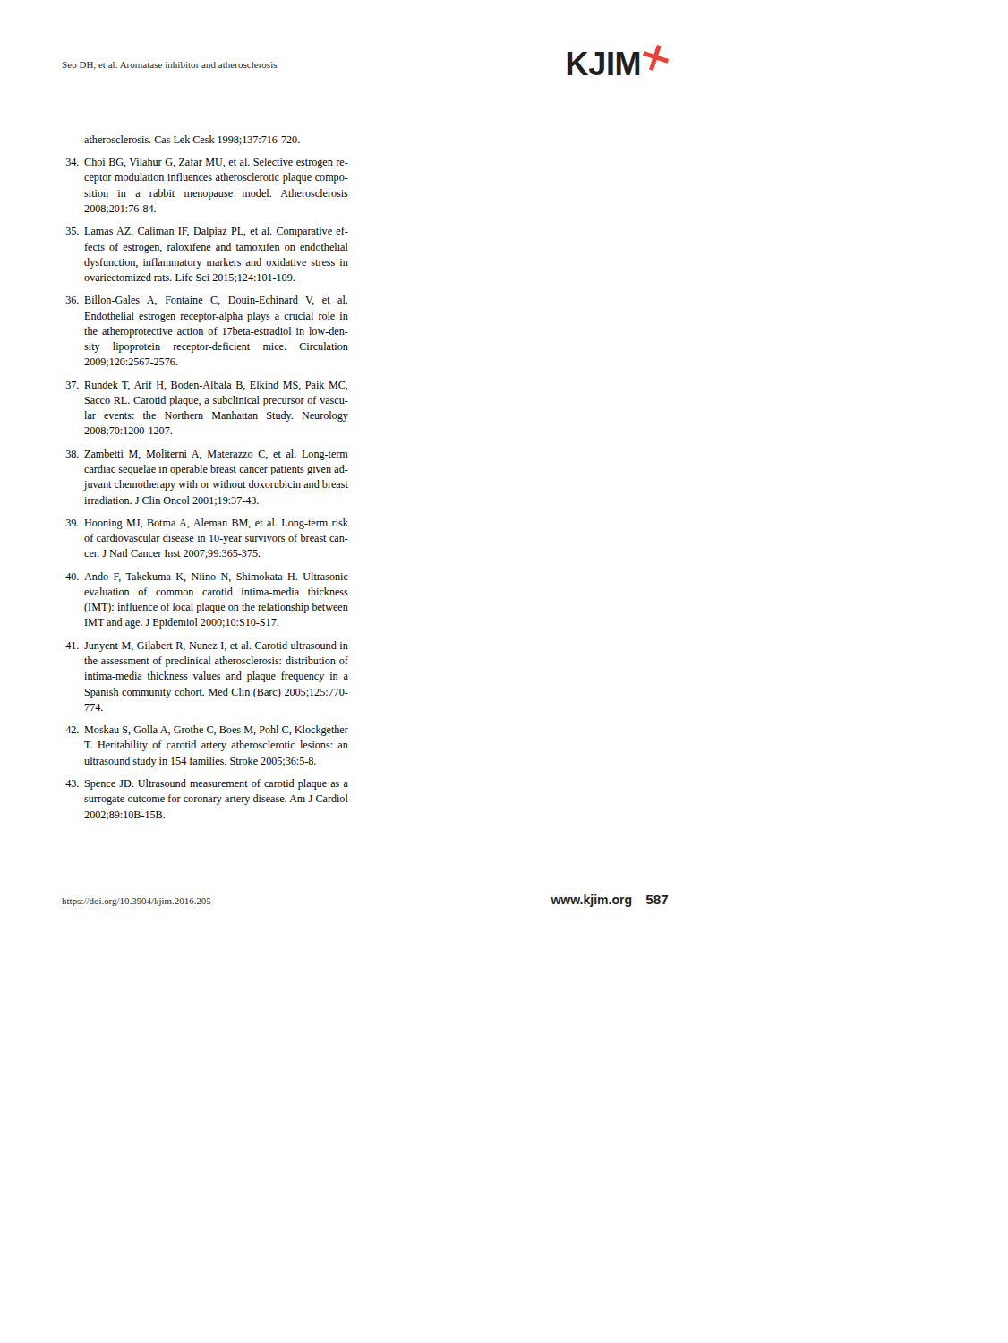Seo DH, et al. Aromatase inhibitor and atherosclerosis
KJIM
atherosclerosis. Cas Lek Cesk 1998;137:716-720.
34. Choi BG, Vilahur G, Zafar MU, et al. Selective estrogen receptor modulation influences atherosclerotic plaque composition in a rabbit menopause model. Atherosclerosis 2008;201:76-84.
35. Lamas AZ, Caliman IF, Dalpiaz PL, et al. Comparative effects of estrogen, raloxifene and tamoxifen on endothelial dysfunction, inflammatory markers and oxidative stress in ovariectomized rats. Life Sci 2015;124:101-109.
36. Billon-Gales A, Fontaine C, Douin-Echinard V, et al. Endothelial estrogen receptor-alpha plays a crucial role in the atheroprotective action of 17beta-estradiol in low-density lipoprotein receptor-deficient mice. Circulation 2009;120:2567-2576.
37. Rundek T, Arif H, Boden-Albala B, Elkind MS, Paik MC, Sacco RL. Carotid plaque, a subclinical precursor of vascular events: the Northern Manhattan Study. Neurology 2008;70:1200-1207.
38. Zambetti M, Moliterni A, Materazzo C, et al. Long-term cardiac sequelae in operable breast cancer patients given adjuvant chemotherapy with or without doxorubicin and breast irradiation. J Clin Oncol 2001;19:37-43.
39. Hooning MJ, Botma A, Aleman BM, et al. Long-term risk of cardiovascular disease in 10-year survivors of breast cancer. J Natl Cancer Inst 2007;99:365-375.
40. Ando F, Takekuma K, Niino N, Shimokata H. Ultrasonic evaluation of common carotid intima-media thickness (IMT): influence of local plaque on the relationship between IMT and age. J Epidemiol 2000;10:S10-S17.
41. Junyent M, Gilabert R, Nunez I, et al. Carotid ultrasound in the assessment of preclinical atherosclerosis: distribution of intima-media thickness values and plaque frequency in a Spanish community cohort. Med Clin (Barc) 2005;125:770-774.
42. Moskau S, Golla A, Grothe C, Boes M, Pohl C, Klockgether T. Heritability of carotid artery atherosclerotic lesions: an ultrasound study in 154 families. Stroke 2005;36:5-8.
43. Spence JD. Ultrasound measurement of carotid plaque as a surrogate outcome for coronary artery disease. Am J Cardiol 2002;89:10B-15B.
https://doi.org/10.3904/kjim.2016.205
www.kjim.org 587